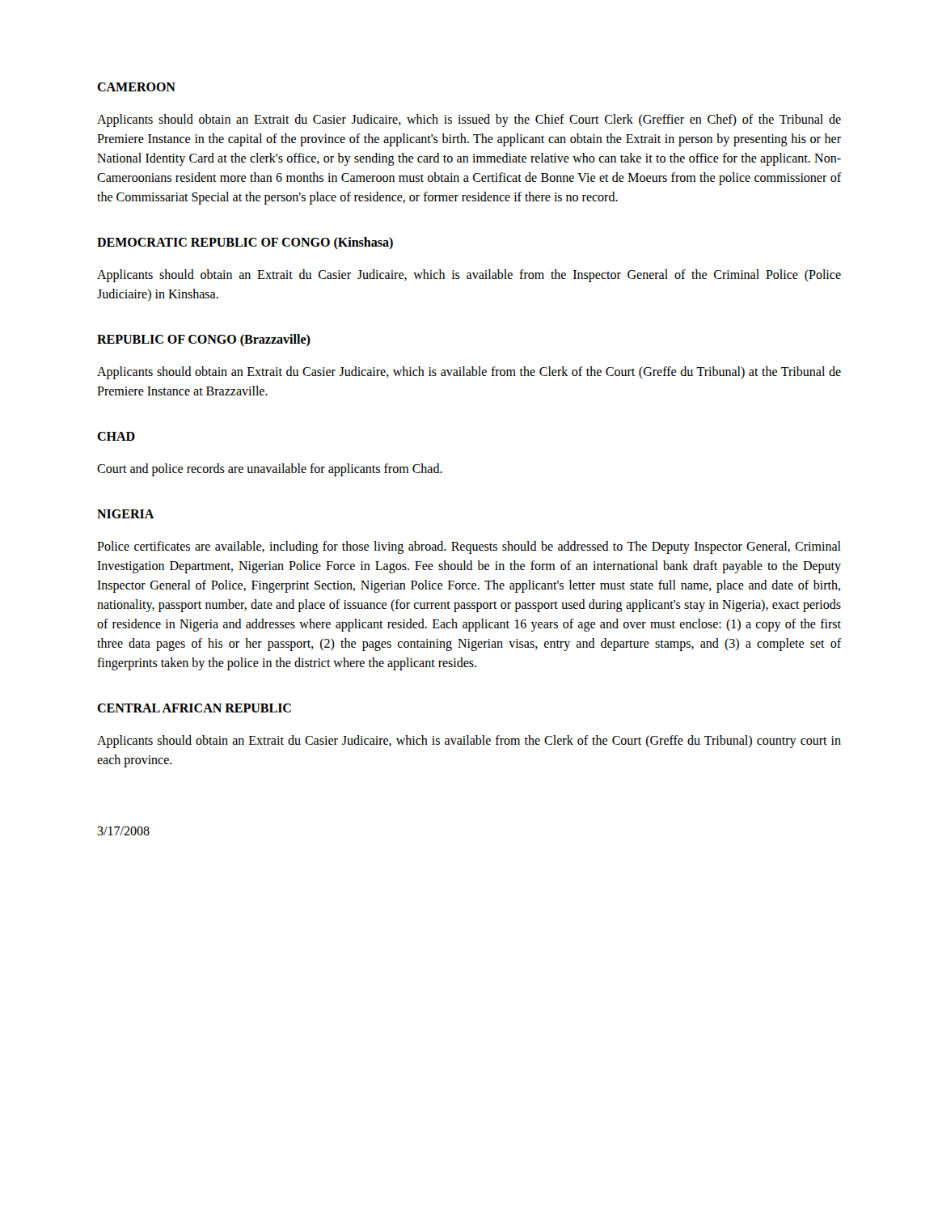CAMEROON
Applicants should obtain an Extrait du Casier Judicaire, which is issued by the Chief Court Clerk (Greffier en Chef) of the Tribunal de Premiere Instance in the capital of the province of the applicant's birth. The applicant can obtain the Extrait in person by presenting his or her National Identity Card at the clerk's office, or by sending the card to an immediate relative who can take it to the office for the applicant. Non-Cameroonians resident more than 6 months in Cameroon must obtain a Certificat de Bonne Vie et de Moeurs from the police commissioner of the Commissariat Special at the person's place of residence, or former residence if there is no record.
DEMOCRATIC REPUBLIC OF CONGO (Kinshasa)
Applicants should obtain an Extrait du Casier Judicaire, which is available from the Inspector General of the Criminal Police (Police Judiciaire) in Kinshasa.
REPUBLIC OF CONGO (Brazzaville)
Applicants should obtain an Extrait du Casier Judicaire, which is available from the Clerk of the Court (Greffe du Tribunal) at the Tribunal de Premiere Instance at Brazzaville.
CHAD
Court and police records are unavailable for applicants from Chad.
NIGERIA
Police certificates are available, including for those living abroad. Requests should be addressed to The Deputy Inspector General, Criminal Investigation Department, Nigerian Police Force in Lagos. Fee should be in the form of an international bank draft payable to the Deputy Inspector General of Police, Fingerprint Section, Nigerian Police Force. The applicant's letter must state full name, place and date of birth, nationality, passport number, date and place of issuance (for current passport or passport used during applicant's stay in Nigeria), exact periods of residence in Nigeria and addresses where applicant resided. Each applicant 16 years of age and over must enclose: (1) a copy of the first three data pages of his or her passport, (2) the pages containing Nigerian visas, entry and departure stamps, and (3) a complete set of fingerprints taken by the police in the district where the applicant resides.
CENTRAL AFRICAN REPUBLIC
Applicants should obtain an Extrait du Casier Judicaire, which is available from the Clerk of the Court (Greffe du Tribunal) country court in each province.
3/17/2008